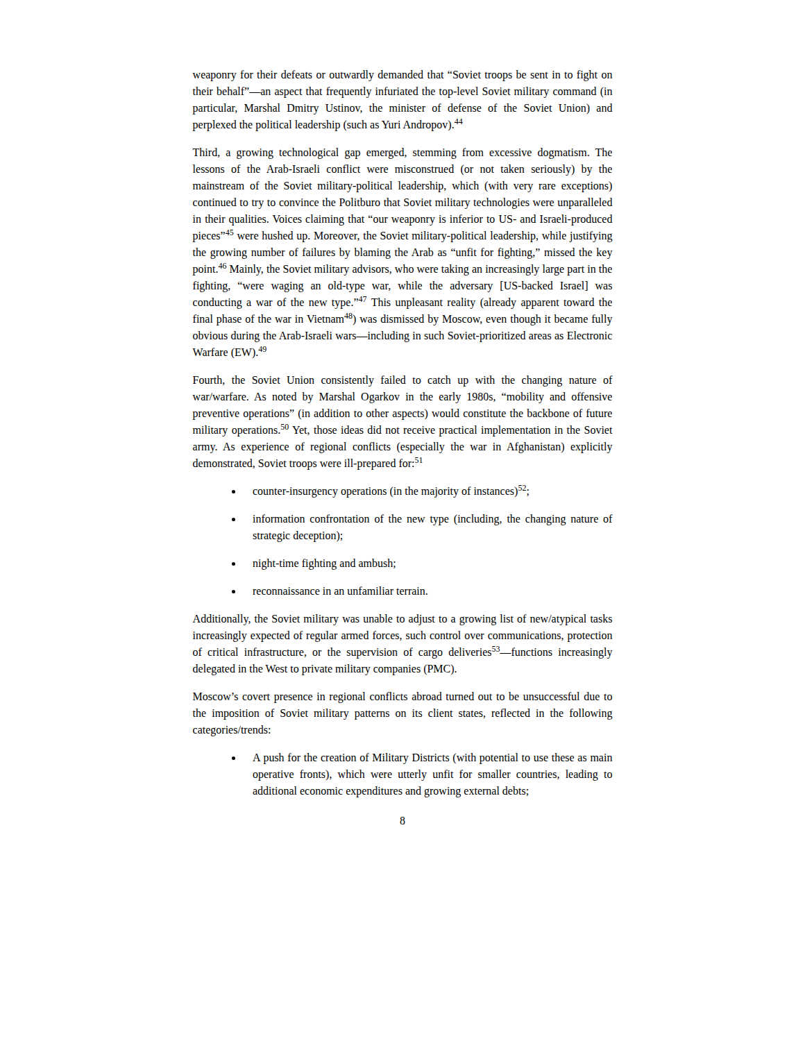weaponry for their defeats or outwardly demanded that “Soviet troops be sent in to fight on their behalf”—an aspect that frequently infuriated the top-level Soviet military command (in particular, Marshal Dmitry Ustinov, the minister of defense of the Soviet Union) and perplexed the political leadership (such as Yuri Andropov).44
Third, a growing technological gap emerged, stemming from excessive dogmatism. The lessons of the Arab-Israeli conflict were misconstrued (or not taken seriously) by the mainstream of the Soviet military-political leadership, which (with very rare exceptions) continued to try to convince the Politburo that Soviet military technologies were unparalleled in their qualities. Voices claiming that “our weaponry is inferior to US- and Israeli-produced pieces”45 were hushed up. Moreover, the Soviet military-political leadership, while justifying the growing number of failures by blaming the Arab as “unfit for fighting,” missed the key point.46 Mainly, the Soviet military advisors, who were taking an increasingly large part in the fighting, “were waging an old-type war, while the adversary [US-backed Israel] was conducting a war of the new type.”47 This unpleasant reality (already apparent toward the final phase of the war in Vietnam48) was dismissed by Moscow, even though it became fully obvious during the Arab-Israeli wars—including in such Soviet-prioritized areas as Electronic Warfare (EW).49
Fourth, the Soviet Union consistently failed to catch up with the changing nature of war/warfare. As noted by Marshal Ogarkov in the early 1980s, “mobility and offensive preventive operations” (in addition to other aspects) would constitute the backbone of future military operations.50 Yet, those ideas did not receive practical implementation in the Soviet army. As experience of regional conflicts (especially the war in Afghanistan) explicitly demonstrated, Soviet troops were ill-prepared for:51
counter-insurgency operations (in the majority of instances)52;
information confrontation of the new type (including, the changing nature of strategic deception);
night-time fighting and ambush;
reconnaissance in an unfamiliar terrain.
Additionally, the Soviet military was unable to adjust to a growing list of new/atypical tasks increasingly expected of regular armed forces, such control over communications, protection of critical infrastructure, or the supervision of cargo deliveries53—functions increasingly delegated in the West to private military companies (PMC).
Moscow’s covert presence in regional conflicts abroad turned out to be unsuccessful due to the imposition of Soviet military patterns on its client states, reflected in the following categories/trends:
A push for the creation of Military Districts (with potential to use these as main operative fronts), which were utterly unfit for smaller countries, leading to additional economic expenditures and growing external debts;
8